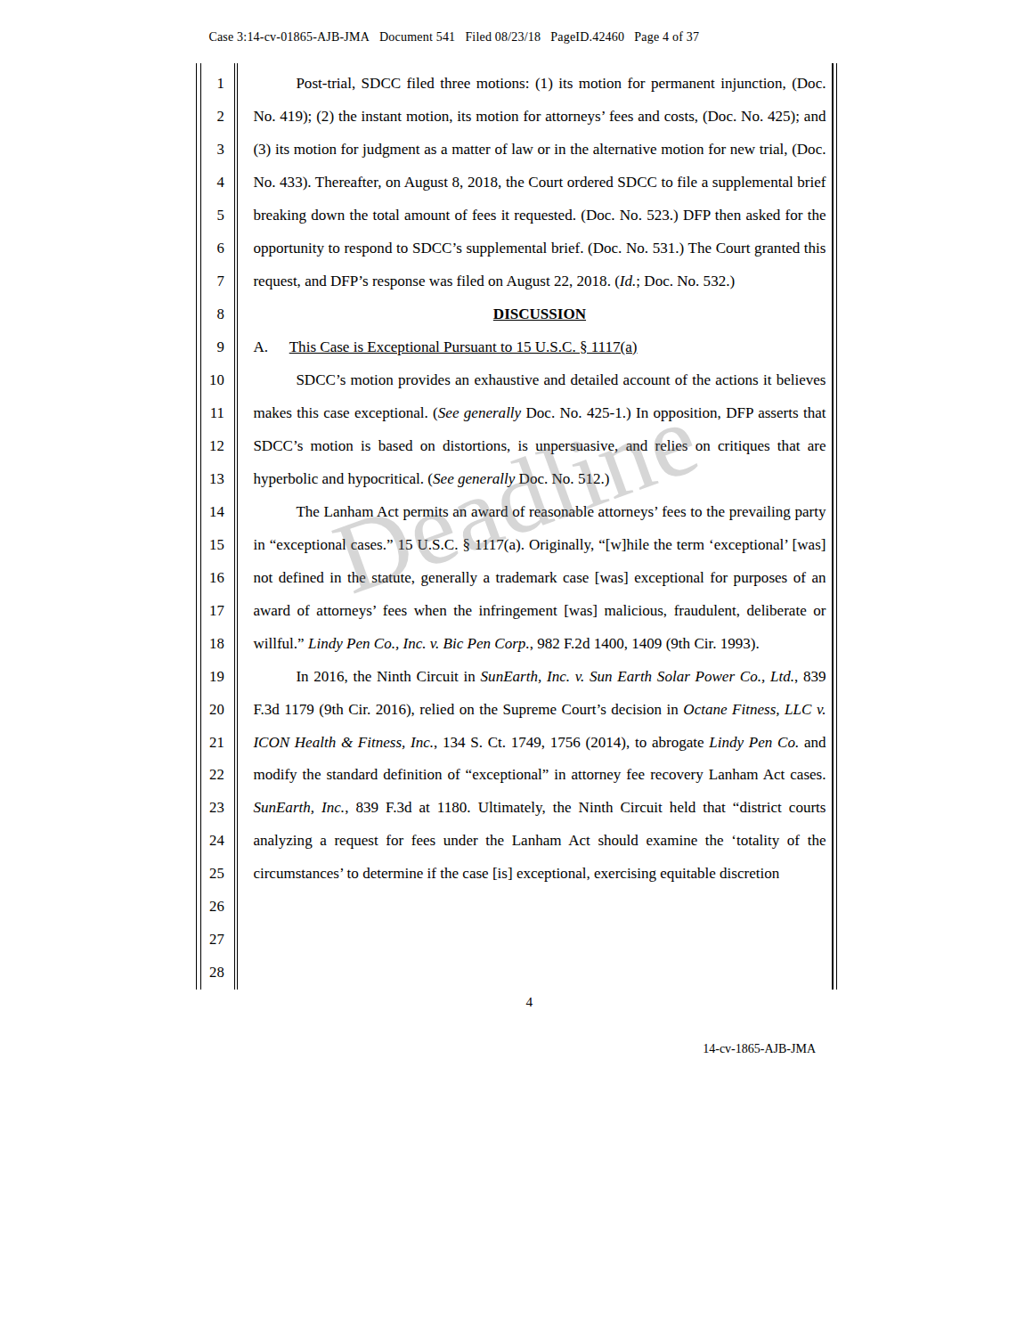Case 3:14-cv-01865-AJB-JMA Document 541 Filed 08/23/18 PageID.42460 Page 4 of 37
Deadline
1
2
3
4
5
6
7
8
9
10
11
12
13
14
15
16
17
18
19
20
21
22
23
24
25
26
27
28
Post-trial, SDCC filed three motions: (1) its motion for permanent injunction, (Doc. No. 419); (2) the instant motion, its motion for attorneys’ fees and costs, (Doc. No. 425); and (3) its motion for judgment as a matter of law or in the alternative motion for new trial, (Doc. No. 433). Thereafter, on August 8, 2018, the Court ordered SDCC to file a supplemental brief breaking down the total amount of fees it requested. (Doc. No. 523.) DFP then asked for the opportunity to respond to SDCC’s supplemental brief. (Doc. No. 531.) The Court granted this request, and DFP’s response was filed on August 22, 2018. (Id.; Doc. No. 532.)
DISCUSSION
A. This Case is Exceptional Pursuant to 15 U.S.C. § 1117(a)
SDCC’s motion provides an exhaustive and detailed account of the actions it believes makes this case exceptional. (See generally Doc. No. 425-1.) In opposition, DFP asserts that SDCC’s motion is based on distortions, is unpersuasive, and relies on critiques that are hyperbolic and hypocritical. (See generally Doc. No. 512.)
The Lanham Act permits an award of reasonable attorneys’ fees to the prevailing party in “exceptional cases.” 15 U.S.C. § 1117(a). Originally, “[w]hile the term ‘exceptional’ [was] not defined in the statute, generally a trademark case [was] exceptional for purposes of an award of attorneys’ fees when the infringement [was] malicious, fraudulent, deliberate or willful.” Lindy Pen Co., Inc. v. Bic Pen Corp., 982 F.2d 1400, 1409 (9th Cir. 1993).
In 2016, the Ninth Circuit in SunEarth, Inc. v. Sun Earth Solar Power Co., Ltd., 839 F.3d 1179 (9th Cir. 2016), relied on the Supreme Court’s decision in Octane Fitness, LLC v. ICON Health & Fitness, Inc., 134 S. Ct. 1749, 1756 (2014), to abrogate Lindy Pen Co. and modify the standard definition of “exceptional” in attorney fee recovery Lanham Act cases. SunEarth, Inc., 839 F.3d at 1180. Ultimately, the Ninth Circuit held that “district courts analyzing a request for fees under the Lanham Act should examine the ‘totality of the circumstances’ to determine if the case [is] exceptional, exercising equitable discretion
4
14-cv-1865-AJB-JMA